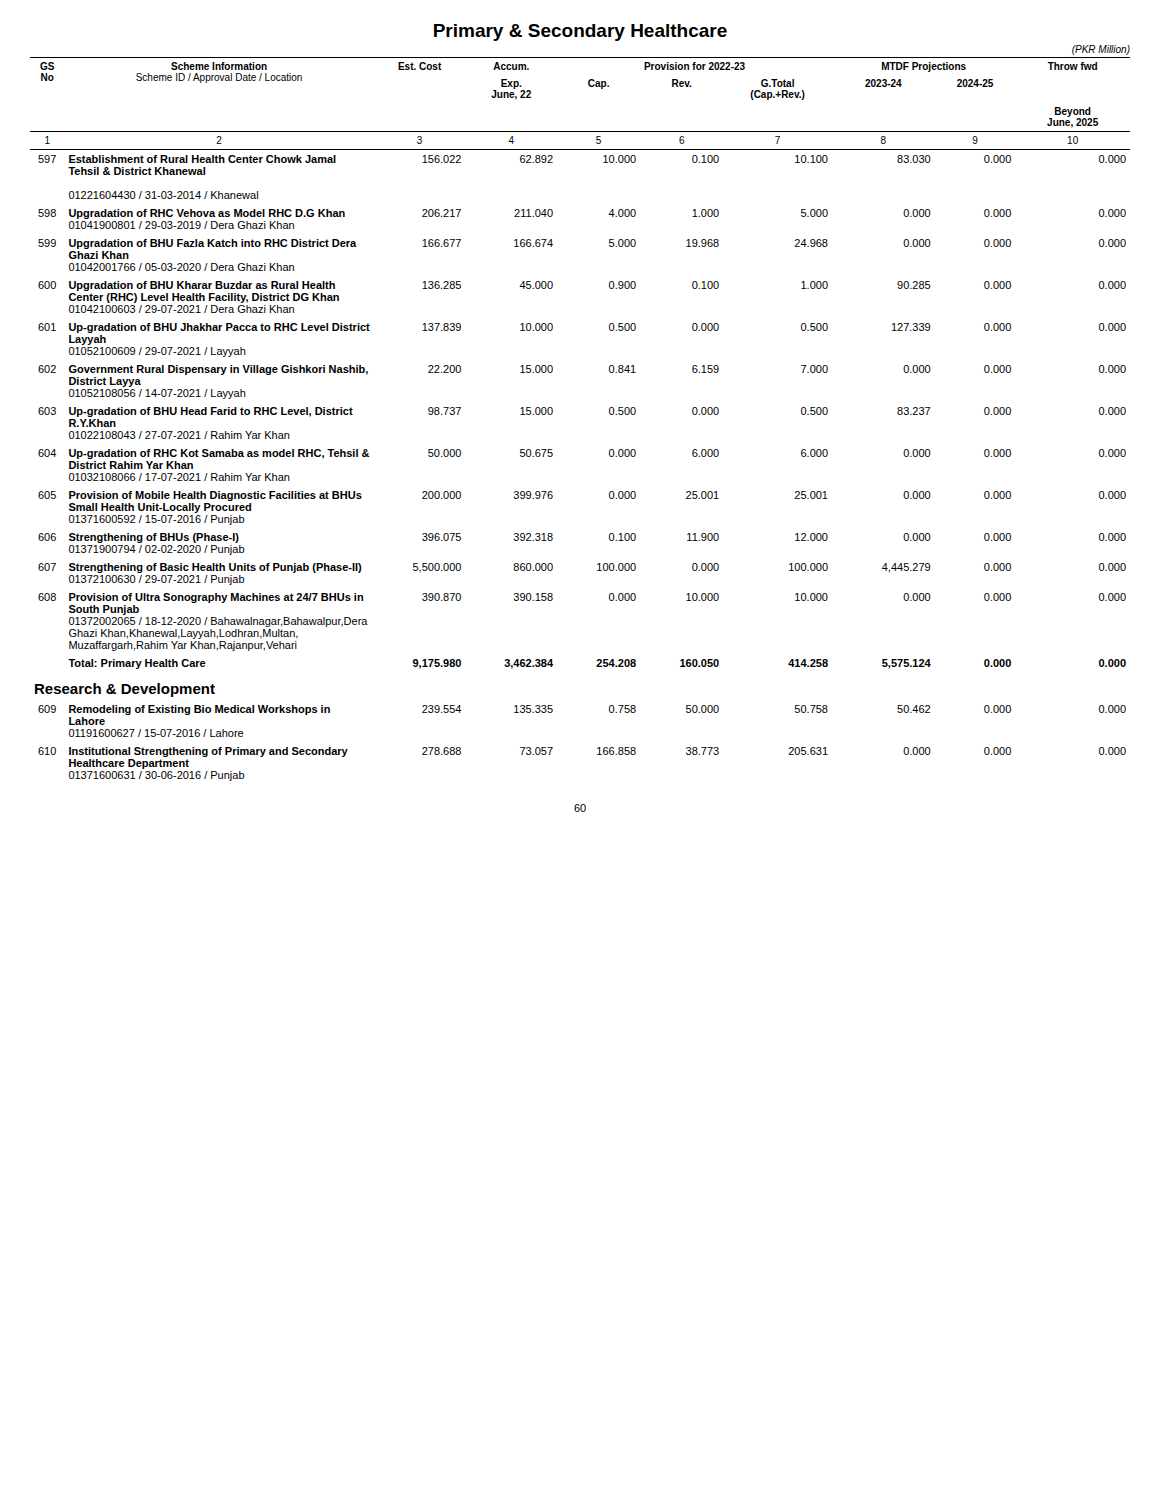Primary & Secondary Healthcare
(PKR Million)
| GS No | Scheme Information Scheme ID / Approval Date / Location | Est. Cost | Accum. | Provision for 2022-23 | MTDF Projections | Throw fwd |
| --- | --- | --- | --- | --- | --- | --- |
| Exp. June, 22 | Cap. | Rev. | G.Total (Cap.+Rev.) | 2023-24 | 2024-25 |
| | | | | | | Beyond June, 2025 |
| 1 | 2 | 3 | 4 | 5 | 6 | 7 | 8 | 9 | 10 |
| 597 | Establishment of Rural Health Center Chowk Jamal Tehsil & District Khanewal 01221604430 / 31-03-2014 / Khanewal | 156.022 | 62.892 | 10.000 | 0.100 | 10.100 | 83.030 | 0.000 | 0.000 |
| 598 | Upgradation of RHC Vehova as Model RHC D.G Khan 01041900801 / 29-03-2019 / Dera Ghazi Khan | 206.217 | 211.040 | 4.000 | 1.000 | 5.000 | 0.000 | 0.000 | 0.000 |
| 599 | Upgradation of BHU Fazla Katch into RHC District Dera Ghazi Khan 01042001766 / 05-03-2020 / Dera Ghazi Khan | 166.677 | 166.674 | 5.000 | 19.968 | 24.968 | 0.000 | 0.000 | 0.000 |
| 600 | Upgradation of BHU Kharar Buzdar as Rural Health Center (RHC) Level Health Facility, District DG Khan 01042100603 / 29-07-2021 / Dera Ghazi Khan | 136.285 | 45.000 | 0.900 | 0.100 | 1.000 | 90.285 | 0.000 | 0.000 |
| 601 | Up-gradation of BHU Jhakhar Pacca to RHC Level District Layyah 01052100609 / 29-07-2021 / Layyah | 137.839 | 10.000 | 0.500 | 0.000 | 0.500 | 127.339 | 0.000 | 0.000 |
| 602 | Government Rural Dispensary in Village Gishkori Nashib, District Layya 01052108056 / 14-07-2021 / Layyah | 22.200 | 15.000 | 0.841 | 6.159 | 7.000 | 0.000 | 0.000 | 0.000 |
| 603 | Up-gradation of BHU Head Farid to RHC Level, District R.Y.Khan 01022108043 / 27-07-2021 / Rahim Yar Khan | 98.737 | 15.000 | 0.500 | 0.000 | 0.500 | 83.237 | 0.000 | 0.000 |
| 604 | Up-gradation of RHC Kot Samaba as model RHC, Tehsil & District Rahim Yar Khan 01032108066 / 17-07-2021 / Rahim Yar Khan | 50.000 | 50.675 | 0.000 | 6.000 | 6.000 | 0.000 | 0.000 | 0.000 |
| 605 | Provision of Mobile Health Diagnostic Facilities at BHUs Small Health Unit-Locally Procured 01371600592 / 15-07-2016 / Punjab | 200.000 | 399.976 | 0.000 | 25.001 | 25.001 | 0.000 | 0.000 | 0.000 |
| 606 | Strengthening of BHUs (Phase-I) 01371900794 / 02-02-2020 / Punjab | 396.075 | 392.318 | 0.100 | 11.900 | 12.000 | 0.000 | 0.000 | 0.000 |
| 607 | Strengthening of Basic Health Units of Punjab (Phase-II) 01372100630 / 29-07-2021 / Punjab | 5,500.000 | 860.000 | 100.000 | 0.000 | 100.000 | 4,445.279 | 0.000 | 0.000 |
| 608 | Provision of Ultra Sonography Machines at 24/7 BHUs in South Punjab 01372002065 / 18-12-2020 / Bahawalnagar,Bahawalpur,Dera Ghazi Khan,Khanewal,Layyah,Lodhran,Multan, Muzaffargarh,Rahim Yar Khan,Rajanpur,Vehari | 390.870 | 390.158 | 0.000 | 10.000 | 10.000 | 0.000 | 0.000 | 0.000 |
| | Total: Primary Health Care | 9,175.980 | 3,462.384 | 254.208 | 160.050 | 414.258 | 5,575.124 | 0.000 | 0.000 |
| Research & Development |
| 609 | Remodeling of Existing Bio Medical Workshops in Lahore 01191600627 / 15-07-2016 / Lahore | 239.554 | 135.335 | 0.758 | 50.000 | 50.758 | 50.462 | 0.000 | 0.000 |
| 610 | Institutional Strengthening of Primary and Secondary Healthcare Department 01371600631 / 30-06-2016 / Punjab | 278.688 | 73.057 | 166.858 | 38.773 | 205.631 | 0.000 | 0.000 | 0.000 |
60